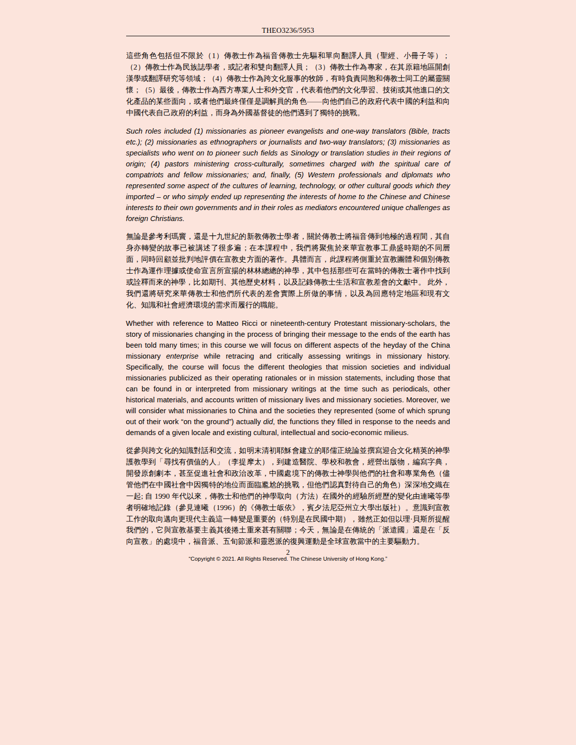THEO3236/5953
這些角色包括但不限於（1）傳教士作為福音傳教士先驅和單向翻譯人員（聖經、小冊子等）；（2）傳教士作為民族誌學者，或記者和雙向翻譯人員；（3）傳教士作為專家，在其原籍地區開創漢學或翻譯研究等領域；（4）傳教士作為跨文化服事的牧師，有時負責同胞和傳教士同工的屬靈關懷；（5）最後，傳教士作為西方專業人士和外交官，代表着他們的文化學習、技術或其他進口的文化產品的某些面向，或者他們最終僅僅是調解員的角色——向他們自己的政府代表中國的利益和向中國代表自己政府的利益，而身為外國基督徒的他們遇到了獨特的挑戰。
Such roles included (1) missionaries as pioneer evangelists and one-way translators (Bible, tracts etc.); (2) missionaries as ethnographers or journalists and two-way translators; (3) missionaries as specialists who went on to pioneer such fields as Sinology or translation studies in their regions of origin; (4) pastors ministering cross-culturally, sometimes charged with the spiritual care of compatriots and fellow missionaries; and, finally, (5) Western professionals and diplomats who represented some aspect of the cultures of learning, technology, or other cultural goods which they imported – or who simply ended up representing the interests of home to the Chinese and Chinese interests to their own governments and in their roles as mediators encountered unique challenges as foreign Christians.
無論是參考利瑪竇，還是十九世紀的新教傳教士學者，關於傳教士將福音傳到地極的過程間，其自身亦轉變的故事已被講述了很多遍；在本課程中，我們將聚焦於來華宣教事工鼎盛時期的不同層面，同時回顧並批判地評價在宣教史方面的著作。具體而言，此課程將側重於宣教團體和個別傳教士作為運作理據或使命宣言所宣揚的林林總總的神學，其中包括那些可在當時的傳教士著作中找到或詮釋而來的神學，比如期刊、其他歷史材料，以及記錄傳教士生活和宣教差會的文獻中。 此外，我們還將研究來華傳教士和他們所代表的差會實際上所做的事情，以及為回應特定地區和現有文化、知識和社會經濟環境的需求而履行的職能。
Whether with reference to Matteo Ricci or nineteenth-century Protestant missionary-scholars, the story of missionaries changing in the process of bringing their message to the ends of the earth has been told many times; in this course we will focus on different aspects of the heyday of the China missionary enterprise while retracing and critically assessing writings in missionary history. Specifically, the course will focus the different theologies that mission societies and individual missionaries publicized as their operating rationales or in mission statements, including those that can be found in or interpreted from missionary writings at the time such as periodicals, other historical materials, and accounts written of missionary lives and missionary societies. Moreover, we will consider what missionaries to China and the societies they represented (some of which sprung out of their work “on the ground”) actually did, the functions they filled in response to the needs and demands of a given locale and existing cultural, intellectual and socio-economic milieus.
從參與跨文化的知識對話和交流，如明末清初耶穌會建立的耶儒正統論並撰寫迎合文化精英的神學護教學到「尋找有價值的人」（李提摩太），到建造醫院、學校和教會，經營出版物，編寫字典，開發原創劇本，甚至促進社會和政治改革，中國處境下的傳教士神學與他們的社會和專業角色（儘管他們在中國社會中因獨特的地位而面臨尷尬的挑戰，但他們認真對待自己的角色）深深地交織在一起; 自 1990 年代以來，傳教士和他們的神學取向（方法）在國外的經驗所經歷的變化由連曦等學者明確地記錄（參見連曦（1996）的《傳教士皈依》，賓夕法尼亞州立大學出版社）。意識到宣教工作的取向邁向更現代主義這一轉變是重要的（特別是在民國中期），雖然正如但以理·貝斯所提醒我們的，它與宣教基要主義其後捲土重來甚有關聯；今天，無論是在傳統的「派遣國」還是在「反向宣教」的處境中，福音派、五旬節派和靈恩派的復興運動是全球宣教當中的主要驅動力。
2
“Copyright © 2021. All Rights Reserved. The Chinese University of Hong Kong.”